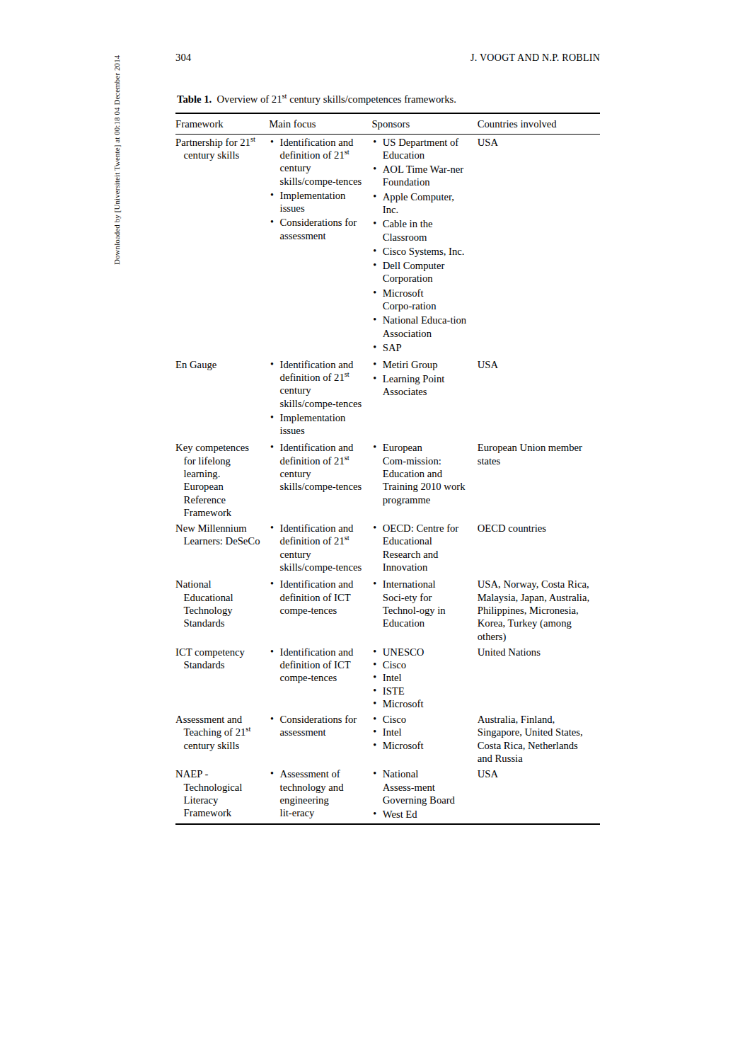Downloaded by [Universiteit Twente] at 00:18 04 December 2014
304 J. VOOGT AND N.P. ROBLIN
Table 1. Overview of 21st century skills/competences frameworks.
| Framework | Main focus | Sponsors | Countries involved |
| --- | --- | --- | --- |
| Partnership for 21 st century skills | Identification and definition of 21 st century skills/compe‑tences Implementation issues Considerations for assessment | US Department of Education AOL Time War‑ner Foundation Apple Computer, Inc. Cable in the Classroom Cisco Systems, Inc. Dell Computer Corporation Microsoft Corpo‑ration National Educa‑tion Association SAP | USA |
| En Gauge | Identification and definition of 21 st century skills/compe‑tences Implementation issues | Metiri Group Learning Point Associates | USA |
| Key competences for lifelong learning. European Reference Framework | Identification and definition of 21 st century skills/compe‑tences | European Com‑mission: Education and Training 2010 work programme | European Union member states |
| New Millennium Learners: DeSeCo | Identification and definition of 21 st century skills/compe‑tences | OECD: Centre for Educational Research and Innovation | OECD countries |
| National Educational Technology Standards | Identification and definition of ICT compe‑tences | International Soci‑ety for Technol‑ogy in Education | USA, Norway, Costa Rica, Malaysia, Japan, Australia, Philippines, Micronesia, Korea, Turkey (among others) |
| ICT competency Standards | Identification and definition of ICT compe‑tences | UNESCO Cisco Intel ISTE Microsoft | United Nations |
| Assessment and Teaching of 21 st century skills | Considerations for assessment | Cisco Intel Microsoft | Australia, Finland, Singapore, United States, Costa Rica, Netherlands and Russia |
| NAEP - Technological Literacy Framework | Assessment of technology and engineering lit‑eracy | National Assess‑ment Governing Board West Ed | USA |